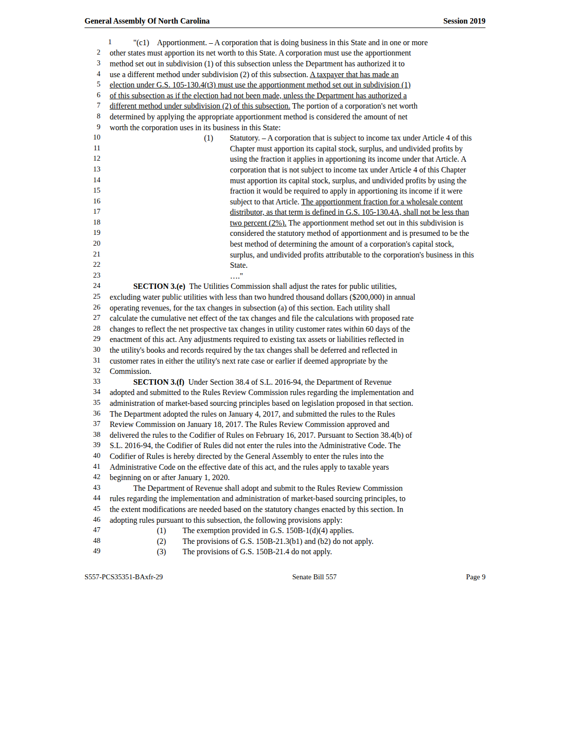General Assembly Of North Carolina
Session 2019
"(c1) Apportionment. – A corporation that is doing business in this State and in one or more
other states must apportion its net worth to this State. A corporation must use the apportionment
method set out in subdivision (1) of this subsection unless the Department has authorized it to
use a different method under subdivision (2) of this subsection. A taxpayer that has made an
election under G.S. 105-130.4(t3) must use the apportionment method set out in subdivision (1)
of this subsection as if the election had not been made, unless the Department has authorized a
different method under subdivision (2) of this subsection. The portion of a corporation's net worth
determined by applying the appropriate apportionment method is considered the amount of net
worth the corporation uses in its business in this State:
(1) Statutory. – A corporation that is subject to income tax under Article 4 of this
Chapter must apportion its capital stock, surplus, and undivided profits by
using the fraction it applies in apportioning its income under that Article. A
corporation that is not subject to income tax under Article 4 of this Chapter
must apportion its capital stock, surplus, and undivided profits by using the
fraction it would be required to apply in apportioning its income if it were
subject to that Article. The apportionment fraction for a wholesale content
distributor, as that term is defined in G.S. 105-130.4A, shall not be less than
two percent (2%). The apportionment method set out in this subdivision is
considered the statutory method of apportionment and is presumed to be the
best method of determining the amount of a corporation's capital stock,
surplus, and undivided profits attributable to the corporation's business in this
State.
…."
SECTION 3.(e) The Utilities Commission shall adjust the rates for public utilities,
excluding water public utilities with less than two hundred thousand dollars ($200,000) in annual
operating revenues, for the tax changes in subsection (a) of this section. Each utility shall
calculate the cumulative net effect of the tax changes and file the calculations with proposed rate
changes to reflect the net prospective tax changes in utility customer rates within 60 days of the
enactment of this act. Any adjustments required to existing tax assets or liabilities reflected in
the utility's books and records required by the tax changes shall be deferred and reflected in
customer rates in either the utility's next rate case or earlier if deemed appropriate by the
Commission.
SECTION 3.(f) Under Section 38.4 of S.L. 2016-94, the Department of Revenue
adopted and submitted to the Rules Review Commission rules regarding the implementation and
administration of market-based sourcing principles based on legislation proposed in that section.
The Department adopted the rules on January 4, 2017, and submitted the rules to the Rules
Review Commission on January 18, 2017. The Rules Review Commission approved and
delivered the rules to the Codifier of Rules on February 16, 2017. Pursuant to Section 38.4(b) of
S.L. 2016-94, the Codifier of Rules did not enter the rules into the Administrative Code. The
Codifier of Rules is hereby directed by the General Assembly to enter the rules into the
Administrative Code on the effective date of this act, and the rules apply to taxable years
beginning on or after January 1, 2020.
The Department of Revenue shall adopt and submit to the Rules Review Commission
rules regarding the implementation and administration of market-based sourcing principles, to
the extent modifications are needed based on the statutory changes enacted by this section. In
adopting rules pursuant to this subsection, the following provisions apply:
(1) The exemption provided in G.S. 150B-1(d)(4) applies.
(2) The provisions of G.S. 150B-21.3(b1) and (b2) do not apply.
(3) The provisions of G.S. 150B-21.4 do not apply.
S557-PCS35351-BAxfr-29
Senate Bill 557
Page 9